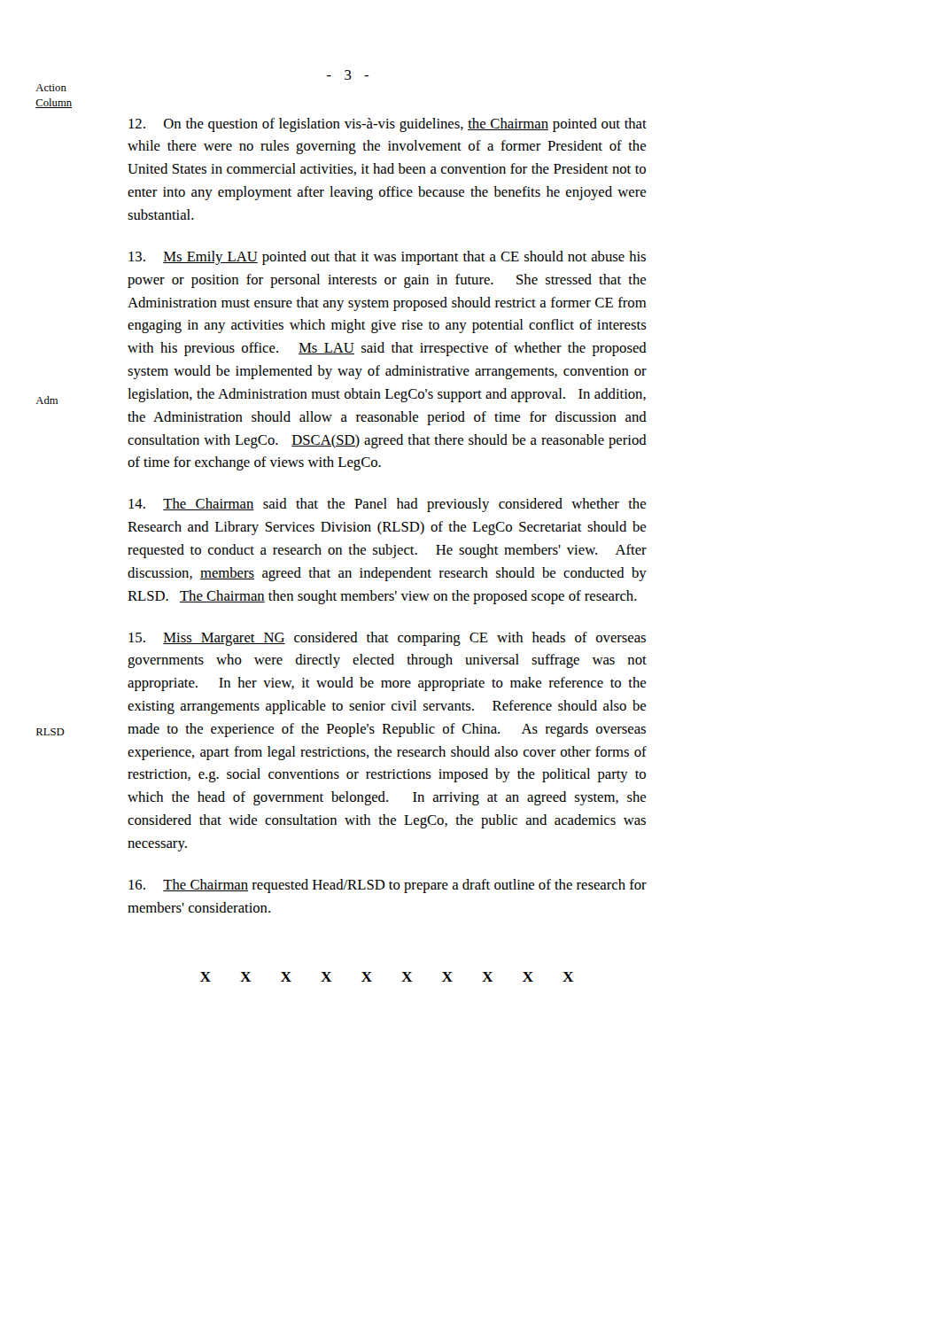Action
Column
- 3 -
Adm
RLSD
12. On the question of legislation vis-à-vis guidelines, the Chairman pointed out that while there were no rules governing the involvement of a former President of the United States in commercial activities, it had been a convention for the President not to enter into any employment after leaving office because the benefits he enjoyed were substantial.
13. Ms Emily LAU pointed out that it was important that a CE should not abuse his power or position for personal interests or gain in future. She stressed that the Administration must ensure that any system proposed should restrict a former CE from engaging in any activities which might give rise to any potential conflict of interests with his previous office. Ms LAU said that irrespective of whether the proposed system would be implemented by way of administrative arrangements, convention or legislation, the Administration must obtain LegCo's support and approval. In addition, the Administration should allow a reasonable period of time for discussion and consultation with LegCo. DSCA(SD) agreed that there should be a reasonable period of time for exchange of views with LegCo.
14. The Chairman said that the Panel had previously considered whether the Research and Library Services Division (RLSD) of the LegCo Secretariat should be requested to conduct a research on the subject. He sought members' view. After discussion, members agreed that an independent research should be conducted by RLSD. The Chairman then sought members' view on the proposed scope of research.
15. Miss Margaret NG considered that comparing CE with heads of overseas governments who were directly elected through universal suffrage was not appropriate. In her view, it would be more appropriate to make reference to the existing arrangements applicable to senior civil servants. Reference should also be made to the experience of the People's Republic of China. As regards overseas experience, apart from legal restrictions, the research should also cover other forms of restriction, e.g. social conventions or restrictions imposed by the political party to which the head of government belonged. In arriving at an agreed system, she considered that wide consultation with the LegCo, the public and academics was necessary.
16. The Chairman requested Head/RLSD to prepare a draft outline of the research for members' consideration.
XXXXXXXXXX